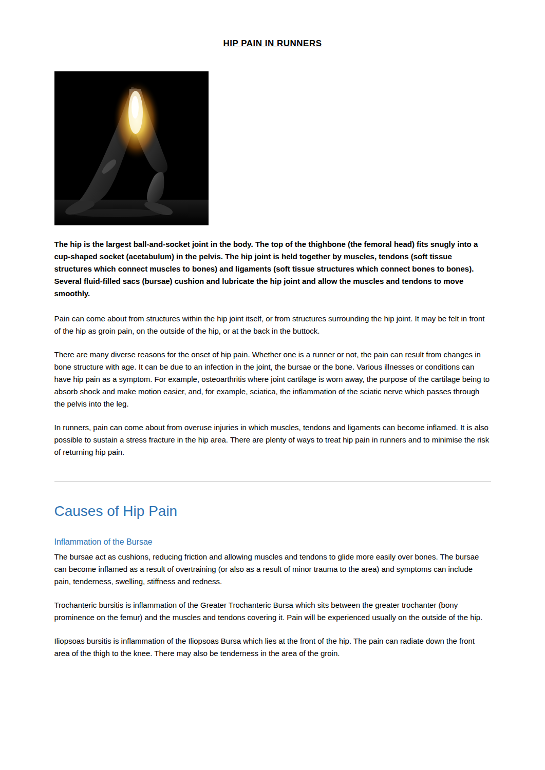HIP PAIN IN RUNNERS
The hip is the largest ball-and-socket joint in the body. The top of the thighbone (the femoral head) fits snugly into a cup-shaped socket (acetabulum) in the pelvis. The hip joint is held together by muscles, tendons (soft tissue structures which connect muscles to bones) and ligaments (soft tissue structures which connect bones to bones). Several fluid-filled sacs (bursae) cushion and lubricate the hip joint and allow the muscles and tendons to move smoothly.
Pain can come about from structures within the hip joint itself, or from structures surrounding the hip joint. It may be felt in front of the hip as groin pain, on the outside of the hip, or at the back in the buttock.
There are many diverse reasons for the onset of hip pain. Whether one is a runner or not, the pain can result from changes in bone structure with age. It can be due to an infection in the joint, the bursae or the bone. Various illnesses or conditions can have hip pain as a symptom. For example, osteoarthritis where joint cartilage is worn away, the purpose of the cartilage being to absorb shock and make motion easier, and, for example, sciatica, the inflammation of the sciatic nerve which passes through the pelvis into the leg.
In runners, pain can come about from overuse injuries in which muscles, tendons and ligaments can become inflamed. It is also possible to sustain a stress fracture in the hip area. There are plenty of ways to treat hip pain in runners and to minimise the risk of returning hip pain.
Causes of Hip Pain
Inflammation of the Bursae
The bursae act as cushions, reducing friction and allowing muscles and tendons to glide more easily over bones. The bursae can become inflamed as a result of overtraining (or also as a result of minor trauma to the area) and symptoms can include pain, tenderness, swelling, stiffness and redness.
Trochanteric bursitis is inflammation of the Greater Trochanteric Bursa which sits between the greater trochanter (bony prominence on the femur) and the muscles and tendons covering it. Pain will be experienced usually on the outside of the hip.
Iliopsoas bursitis is inflammation of the Iliopsoas Bursa which lies at the front of the hip. The pain can radiate down the front area of the thigh to the knee. There may also be tenderness in the area of the groin.